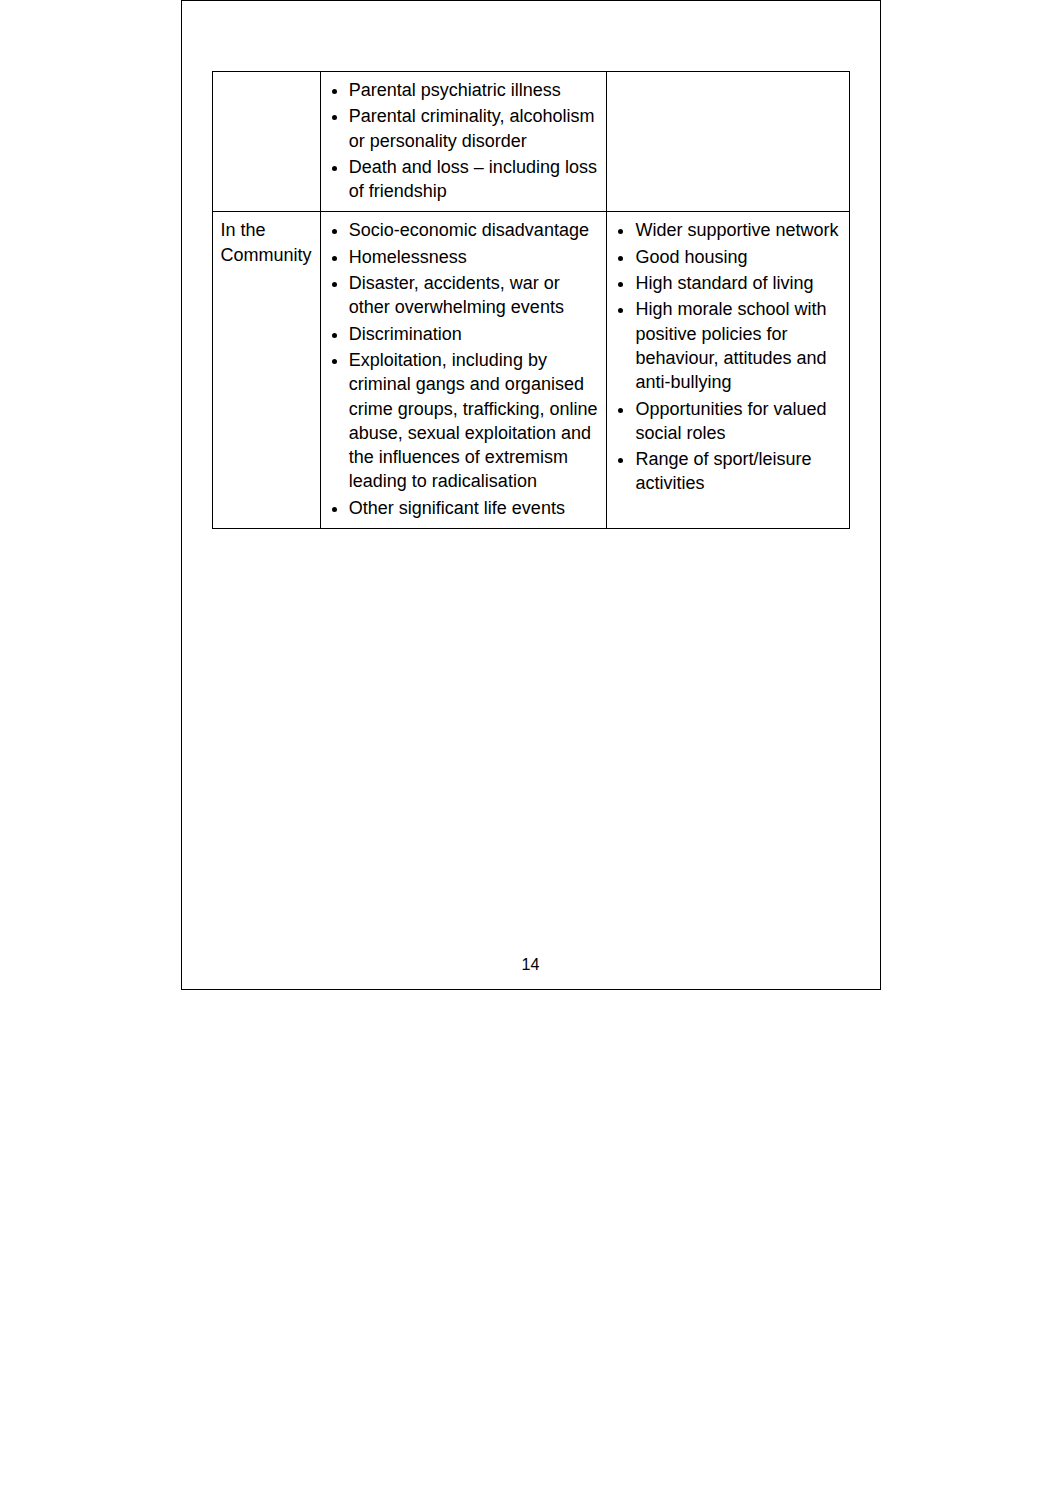| | Parental psychiatric illness Parental criminality, alcoholism or personality disorder Death and loss – including loss of friendship | |
| In the Community | Socio-economic disadvantage Homelessness Disaster, accidents, war or other overwhelming events Discrimination Exploitation, including by criminal gangs and organised crime groups, trafficking, online abuse, sexual exploitation and the influences of extremism leading to radicalisation Other significant life events | Wider supportive network Good housing High standard of living High morale school with positive policies for behaviour, attitudes and anti-bullying Opportunities for valued social roles Range of sport/leisure activities |
14